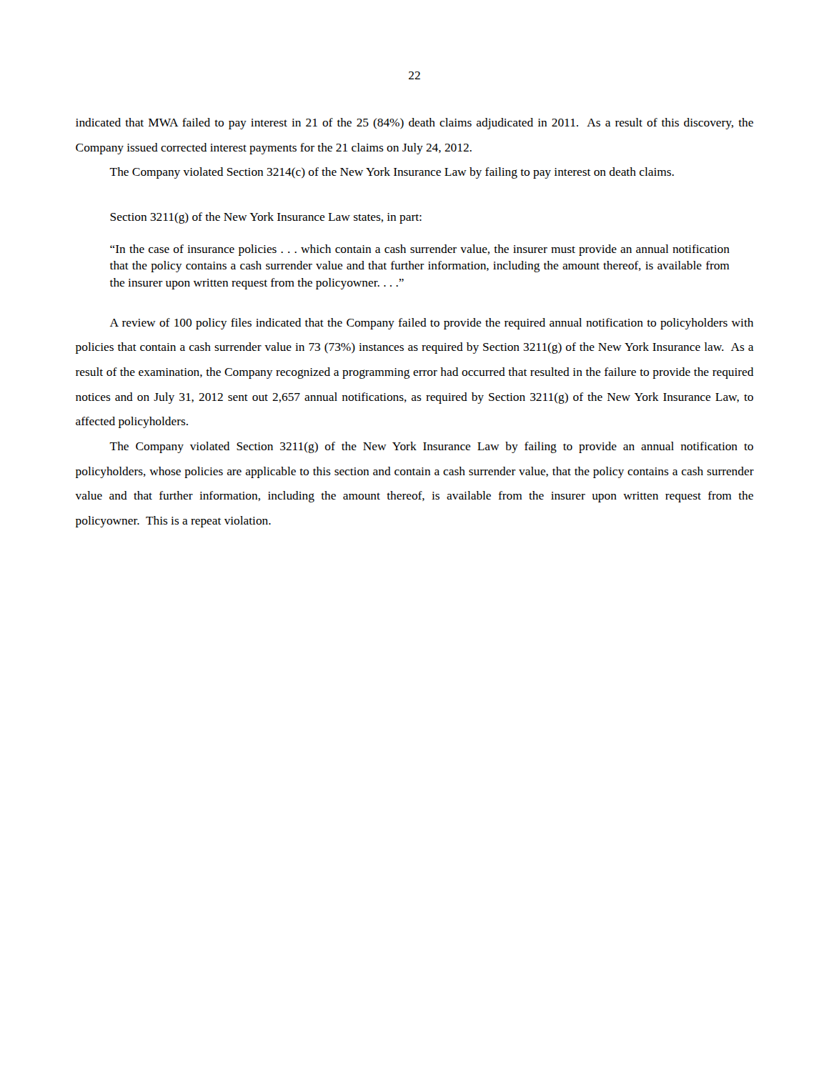22
indicated that MWA failed to pay interest in 21 of the 25 (84%) death claims adjudicated in 2011. As a result of this discovery, the Company issued corrected interest payments for the 21 claims on July 24, 2012.
The Company violated Section 3214(c) of the New York Insurance Law by failing to pay interest on death claims.
Section 3211(g) of the New York Insurance Law states, in part:
“In the case of insurance policies . . . which contain a cash surrender value, the insurer must provide an annual notification that the policy contains a cash surrender value and that further information, including the amount thereof, is available from the insurer upon written request from the policyowner. . . .”
A review of 100 policy files indicated that the Company failed to provide the required annual notification to policyholders with policies that contain a cash surrender value in 73 (73%) instances as required by Section 3211(g) of the New York Insurance law. As a result of the examination, the Company recognized a programming error had occurred that resulted in the failure to provide the required notices and on July 31, 2012 sent out 2,657 annual notifications, as required by Section 3211(g) of the New York Insurance Law, to affected policyholders.
The Company violated Section 3211(g) of the New York Insurance Law by failing to provide an annual notification to policyholders, whose policies are applicable to this section and contain a cash surrender value, that the policy contains a cash surrender value and that further information, including the amount thereof, is available from the insurer upon written request from the policyowner. This is a repeat violation.